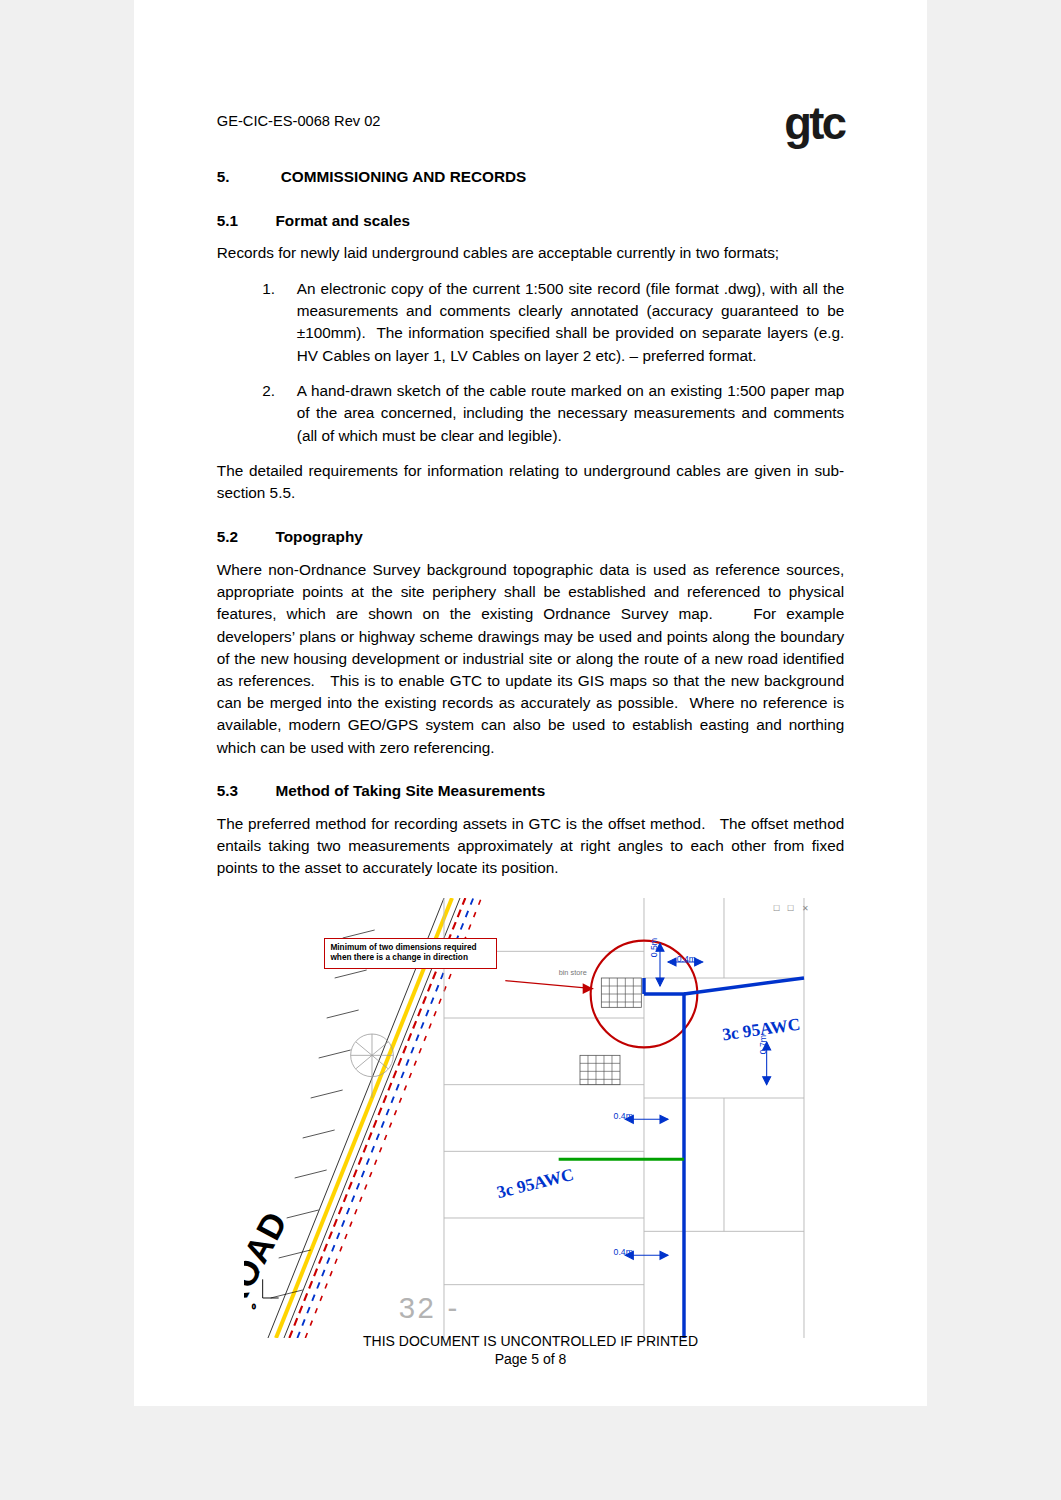GE-CIC-ES-0068 Rev 02
gtc
5. COMMISSIONING AND RECORDS
5.1 Format and scales
Records for newly laid underground cables are acceptable currently in two formats;
An electronic copy of the current 1:500 site record (file format .dwg), with all the measurements and comments clearly annotated (accuracy guaranteed to be ±100mm). The information specified shall be provided on separate layers (e.g. HV Cables on layer 1, LV Cables on layer 2 etc). – preferred format.
A hand-drawn sketch of the cable route marked on an existing 1:500 paper map of the area concerned, including the necessary measurements and comments (all of which must be clear and legible).
The detailed requirements for information relating to underground cables are given in sub-section 5.5.
5.2 Topography
Where non-Ordnance Survey background topographic data is used as reference sources, appropriate points at the site periphery shall be established and referenced to physical features, which are shown on the existing Ordnance Survey map. For example developers’ plans or highway scheme drawings may be used and points along the boundary of the new housing development or industrial site or along the route of a new road identified as references. This is to enable GTC to update its GIS maps so that the new background can be merged into the existing records as accurately as possible. Where no reference is available, modern GEO/GPS system can also be used to establish easting and northing which can be used with zero referencing.
5.3 Method of Taking Site Measurements
The preferred method for recording assets in GTC is the offset method. The offset method entails taking two measurements approximately at right angles to each other from fixed points to the asset to accurately locate its position.
bin store Y 0
☐ ☐ ✕
Minimum of two dimensions required when there is a change in direction
0.5m
0.4m
0.7m
0.4m
0.4m
3c 95AWC
3c 95AWC
32 -
ROAD
THIS DOCUMENT IS UNCONTROLLED IF PRINTED
Page 5 of 8